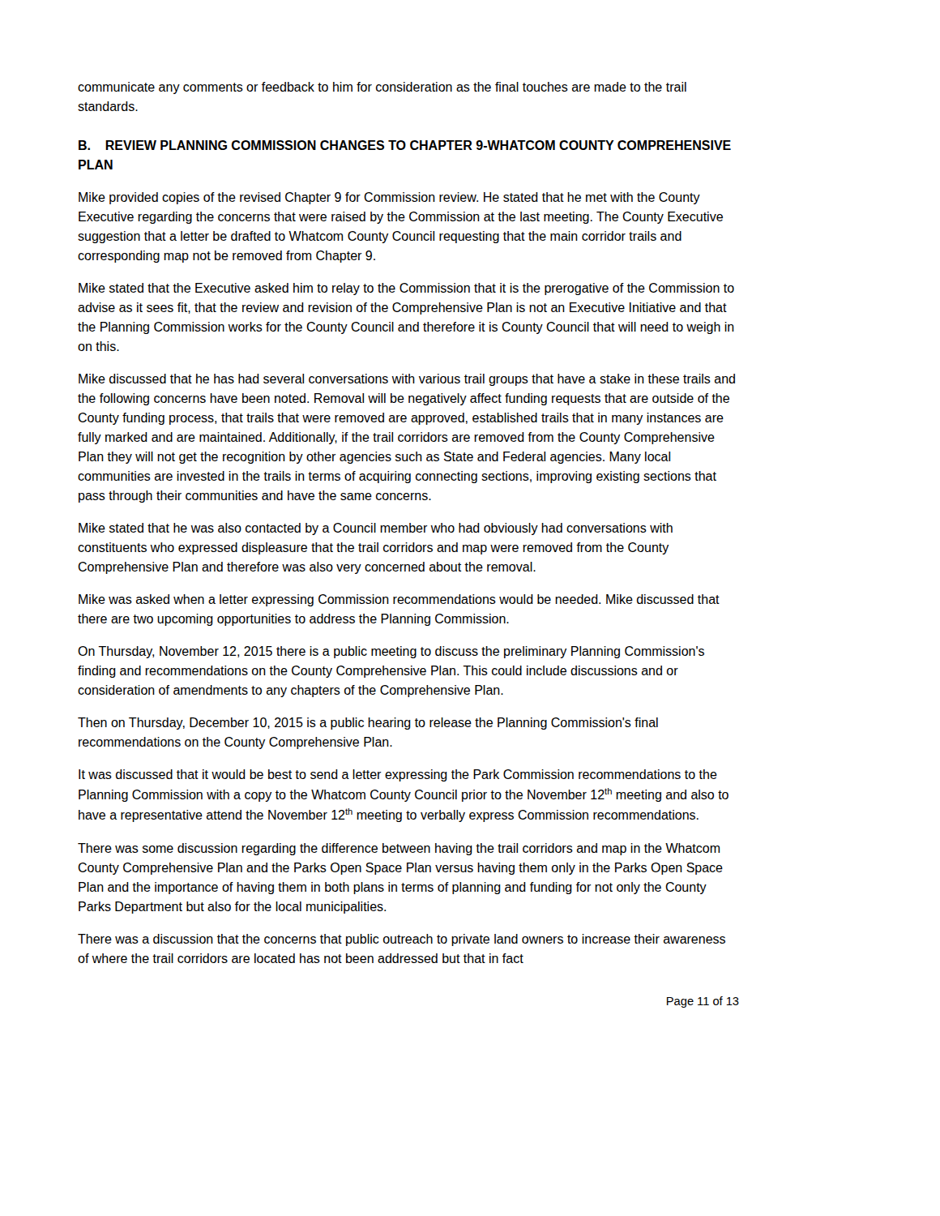communicate any comments or feedback to him for consideration as the final touches are made to the trail standards.
B. Review Planning Commission Changes to Chapter 9-Whatcom County Comprehensive Plan
Mike provided copies of the revised Chapter 9 for Commission review. He stated that he met with the County Executive regarding the concerns that were raised by the Commission at the last meeting. The County Executive suggestion that a letter be drafted to Whatcom County Council requesting that the main corridor trails and corresponding map not be removed from Chapter 9.
Mike stated that the Executive asked him to relay to the Commission that it is the prerogative of the Commission to advise as it sees fit, that the review and revision of the Comprehensive Plan is not an Executive Initiative and that the Planning Commission works for the County Council and therefore it is County Council that will need to weigh in on this.
Mike discussed that he has had several conversations with various trail groups that have a stake in these trails and the following concerns have been noted. Removal will be negatively affect funding requests that are outside of the County funding process, that trails that were removed are approved, established trails that in many instances are fully marked and are maintained. Additionally, if the trail corridors are removed from the County Comprehensive Plan they will not get the recognition by other agencies such as State and Federal agencies. Many local communities are invested in the trails in terms of acquiring connecting sections, improving existing sections that pass through their communities and have the same concerns.
Mike stated that he was also contacted by a Council member who had obviously had conversations with constituents who expressed displeasure that the trail corridors and map were removed from the County Comprehensive Plan and therefore was also very concerned about the removal.
Mike was asked when a letter expressing Commission recommendations would be needed. Mike discussed that there are two upcoming opportunities to address the Planning Commission.
On Thursday, November 12, 2015 there is a public meeting to discuss the preliminary Planning Commission's finding and recommendations on the County Comprehensive Plan. This could include discussions and or consideration of amendments to any chapters of the Comprehensive Plan.
Then on Thursday, December 10, 2015 is a public hearing to release the Planning Commission's final recommendations on the County Comprehensive Plan.
It was discussed that it would be best to send a letter expressing the Park Commission recommendations to the Planning Commission with a copy to the Whatcom County Council prior to the November 12th meeting and also to have a representative attend the November 12th meeting to verbally express Commission recommendations.
There was some discussion regarding the difference between having the trail corridors and map in the Whatcom County Comprehensive Plan and the Parks Open Space Plan versus having them only in the Parks Open Space Plan and the importance of having them in both plans in terms of planning and funding for not only the County Parks Department but also for the local municipalities.
There was a discussion that the concerns that public outreach to private land owners to increase their awareness of where the trail corridors are located has not been addressed but that in fact
Page 11 of 13